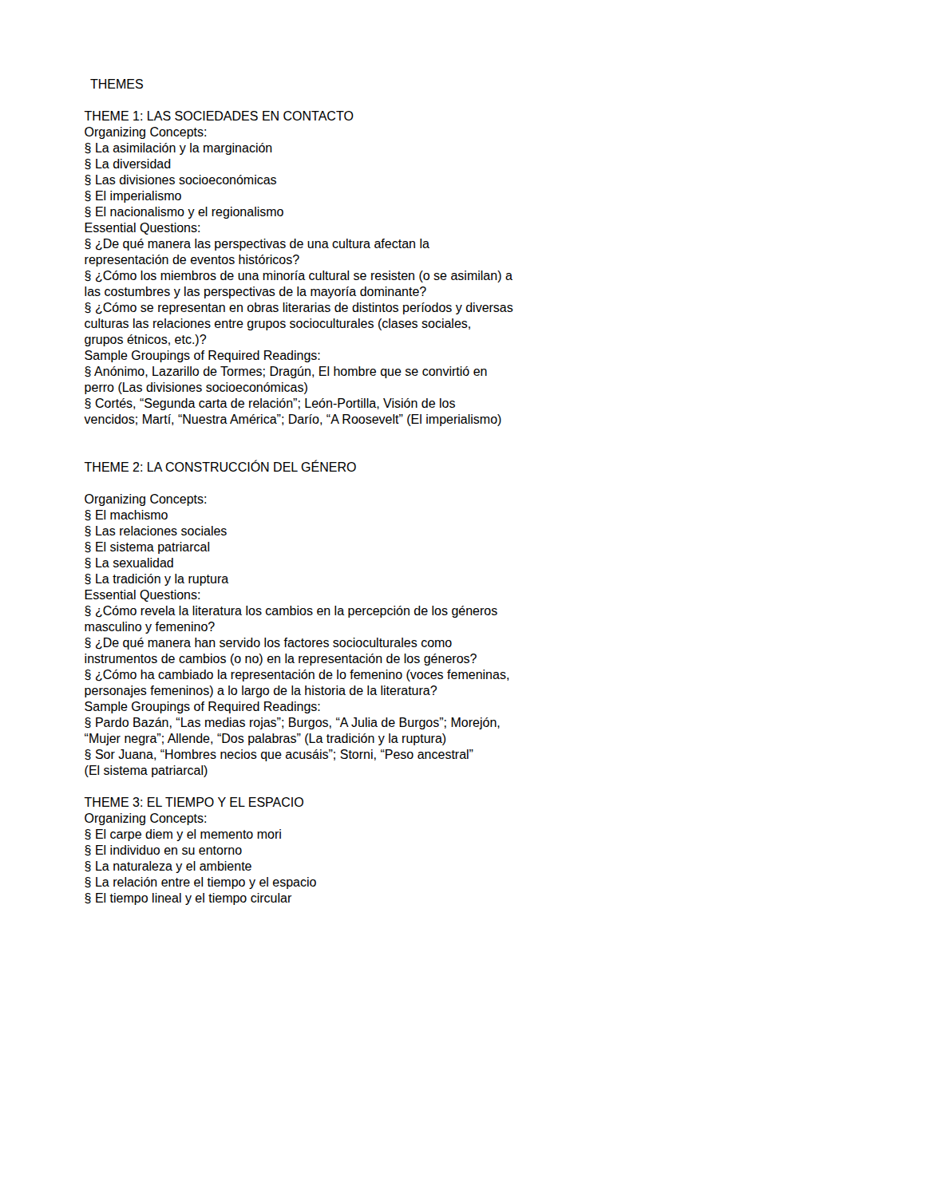THEMES
THEME 1: LAS SOCIEDADES EN CONTACTO
Organizing Concepts:
§ La asimilación y la marginación
§ La diversidad
§ Las divisiones socioeconómicas
§ El imperialismo
§ El nacionalismo y el regionalismo
Essential Questions:
§ ¿De qué manera las perspectivas de una cultura afectan la
representación de eventos históricos?
§ ¿Cómo los miembros de una minoría cultural se resisten (o se asimilan) a
las costumbres y las perspectivas de la mayoría dominante?
§ ¿Cómo se representan en obras literarias de distintos períodos y diversas
culturas las relaciones entre grupos socioculturales (clases sociales,
grupos étnicos, etc.)?
Sample Groupings of Required Readings:
§ Anónimo, Lazarillo de Tormes; Dragún, El hombre que se convirtió en
perro (Las divisiones socioeconómicas)
§ Cortés, “Segunda carta de relación”; León-Portilla, Visión de los
vencidos; Martí, “Nuestra América”; Darío, “A Roosevelt” (El imperialismo)
THEME 2: LA CONSTRUCCIÓN DEL GÉNERO
Organizing Concepts:
§ El machismo
§ Las relaciones sociales
§ El sistema patriarcal
§ La sexualidad
§ La tradición y la ruptura
Essential Questions:
§ ¿Cómo revela la literatura los cambios en la percepción de los géneros
masculino y femenino?
§ ¿De qué manera han servido los factores socioculturales como
instrumentos de cambios (o no) en la representación de los géneros?
§ ¿Cómo ha cambiado la representación de lo femenino (voces femeninas,
personajes femeninos) a lo largo de la historia de la literatura?
Sample Groupings of Required Readings:
§ Pardo Bazán, “Las medias rojas”; Burgos, “A Julia de Burgos”; Morejón,
“Mujer negra”; Allende, “Dos palabras” (La tradición y la ruptura)
§ Sor Juana, “Hombres necios que acusáis”; Storni, “Peso ancestral”
(El sistema patriarcal)
THEME 3: EL TIEMPO Y EL ESPACIO
Organizing Concepts:
§ El carpe diem y el memento mori
§ El individuo en su entorno
§ La naturaleza y el ambiente
§ La relación entre el tiempo y el espacio
§ El tiempo lineal y el tiempo circular